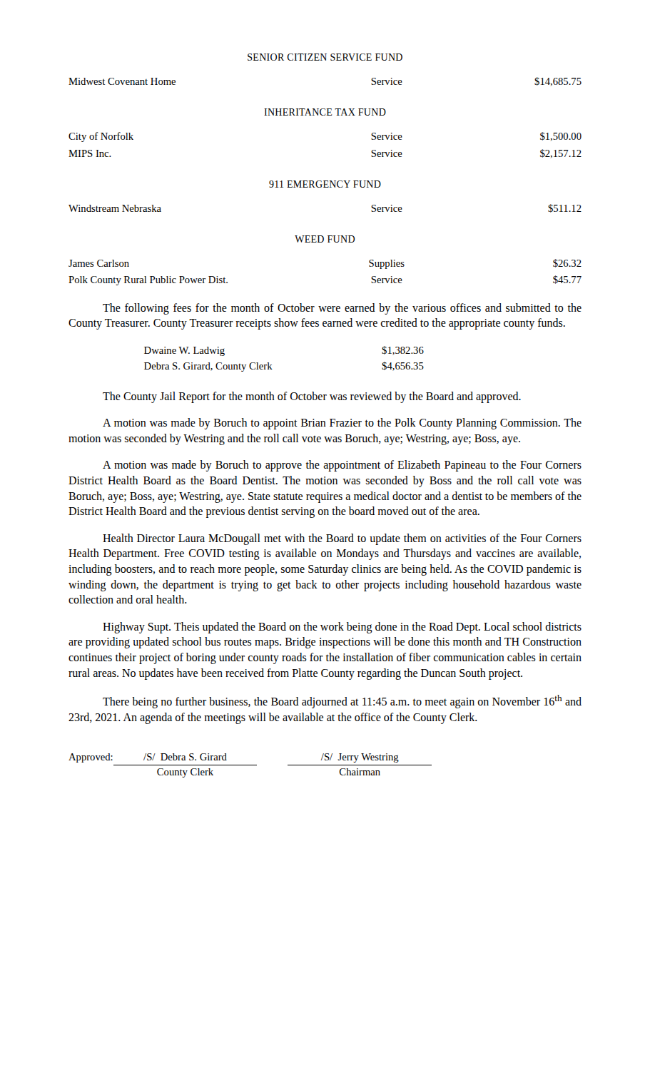SENIOR CITIZEN SERVICE FUND
| Midwest Covenant Home | Service | $14,685.75 |
INHERITANCE TAX FUND
| City of Norfolk | Service | $1,500.00 |
| MIPS Inc. | Service | $2,157.12 |
911 EMERGENCY FUND
| Windstream Nebraska | Service | $511.12 |
WEED FUND
| James Carlson | Supplies | $26.32 |
| Polk County Rural Public Power Dist. | Service | $45.77 |
The following fees for the month of October were earned by the various offices and submitted to the County Treasurer. County Treasurer receipts show fees earned were credited to the appropriate county funds.
| Dwaine W. Ladwig | $1,382.36 |
| Debra S. Girard, County Clerk | $4,656.35 |
The County Jail Report for the month of October was reviewed by the Board and approved.
A motion was made by Boruch to appoint Brian Frazier to the Polk County Planning Commission. The motion was seconded by Westring and the roll call vote was Boruch, aye; Westring, aye; Boss, aye.
A motion was made by Boruch to approve the appointment of Elizabeth Papineau to the Four Corners District Health Board as the Board Dentist. The motion was seconded by Boss and the roll call vote was Boruch, aye; Boss, aye; Westring, aye. State statute requires a medical doctor and a dentist to be members of the District Health Board and the previous dentist serving on the board moved out of the area.
Health Director Laura McDougall met with the Board to update them on activities of the Four Corners Health Department. Free COVID testing is available on Mondays and Thursdays and vaccines are available, including boosters, and to reach more people, some Saturday clinics are being held. As the COVID pandemic is winding down, the department is trying to get back to other projects including household hazardous waste collection and oral health.
Highway Supt. Theis updated the Board on the work being done in the Road Dept. Local school districts are providing updated school bus routes maps. Bridge inspections will be done this month and TH Construction continues their project of boring under county roads for the installation of fiber communication cables in certain rural areas. No updates have been received from Platte County regarding the Duncan South project.
There being no further business, the Board adjourned at 11:45 a.m. to meet again on November 16th and 23rd, 2021. An agenda of the meetings will be available at the office of the County Clerk.
| Approved: | /S/ Debra S. Girard | | /S/ Jerry Westring |
| | County Clerk | | Chairman |